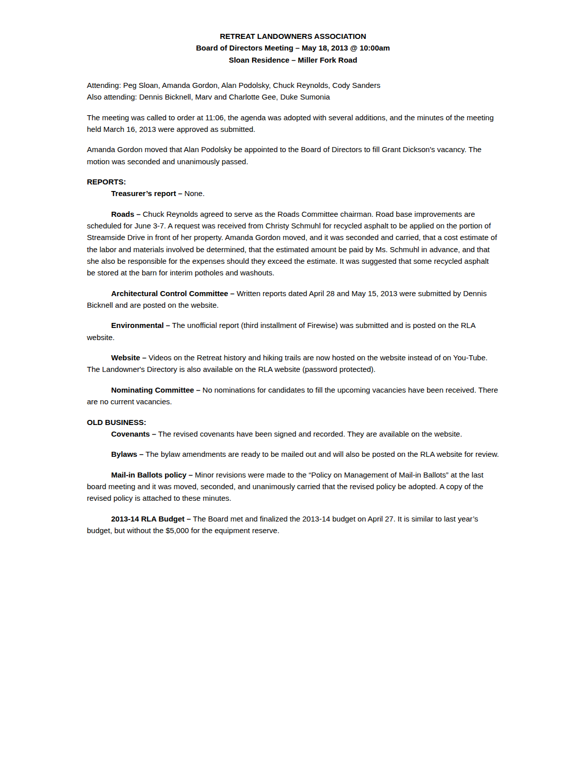RETREAT LANDOWNERS ASSOCIATION
Board of Directors Meeting – May 18, 2013 @ 10:00am
Sloan Residence – Miller Fork Road
Attending: Peg Sloan, Amanda Gordon, Alan Podolsky, Chuck Reynolds, Cody Sanders
Also attending: Dennis Bicknell, Marv and Charlotte Gee, Duke Sumonia
The meeting was called to order at 11:06, the agenda was adopted with several additions, and the minutes of the meeting held March 16, 2013 were approved as submitted.
Amanda Gordon moved that Alan Podolsky be appointed to the Board of Directors to fill Grant Dickson's vacancy. The motion was seconded and unanimously passed.
REPORTS:
Treasurer’s report – None.
Roads – Chuck Reynolds agreed to serve as the Roads Committee chairman. Road base improvements are scheduled for June 3-7. A request was received from Christy Schmuhl for recycled asphalt to be applied on the portion of Streamside Drive in front of her property. Amanda Gordon moved, and it was seconded and carried, that a cost estimate of the labor and materials involved be determined, that the estimated amount be paid by Ms. Schmuhl in advance, and that she also be responsible for the expenses should they exceed the estimate. It was suggested that some recycled asphalt be stored at the barn for interim potholes and washouts.
Architectural Control Committee – Written reports dated April 28 and May 15, 2013 were submitted by Dennis Bicknell and are posted on the website.
Environmental – The unofficial report (third installment of Firewise) was submitted and is posted on the RLA website.
Website – Videos on the Retreat history and hiking trails are now hosted on the website instead of on You-Tube. The Landowner's Directory is also available on the RLA website (password protected).
Nominating Committee – No nominations for candidates to fill the upcoming vacancies have been received. There are no current vacancies.
OLD BUSINESS:
Covenants – The revised covenants have been signed and recorded. They are available on the website.
Bylaws – The bylaw amendments are ready to be mailed out and will also be posted on the RLA website for review.
Mail-in Ballots policy – Minor revisions were made to the “Policy on Management of Mail-in Ballots” at the last board meeting and it was moved, seconded, and unanimously carried that the revised policy be adopted. A copy of the revised policy is attached to these minutes.
2013-14 RLA Budget – The Board met and finalized the 2013-14 budget on April 27. It is similar to last year’s budget, but without the $5,000 for the equipment reserve.